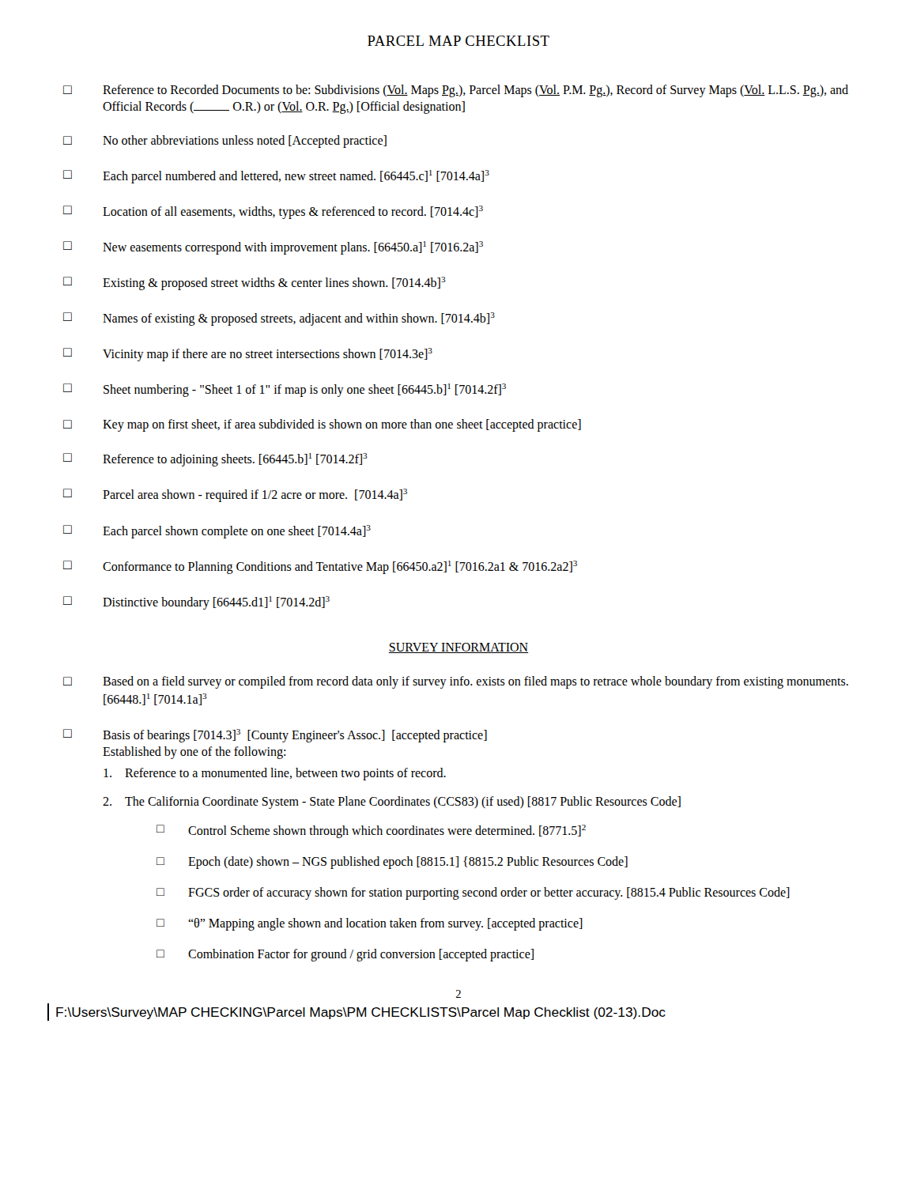PARCEL MAP CHECKLIST
Reference to Recorded Documents to be: Subdivisions (Vol. Maps Pg.), Parcel Maps (Vol. P.M. Pg.), Record of Survey Maps (Vol. L.L.S. Pg.), and Official Records ( O.R.) or (Vol. O.R. Pg.) [Official designation]
No other abbreviations unless noted [Accepted practice]
Each parcel numbered and lettered, new street named. [66445.c]1 [7014.4a]3
Location of all easements, widths, types & referenced to record. [7014.4c]3
New easements correspond with improvement plans. [66450.a]1 [7016.2a]3
Existing & proposed street widths & center lines shown. [7014.4b]3
Names of existing & proposed streets, adjacent and within shown. [7014.4b]3
Vicinity map if there are no street intersections shown [7014.3e]3
Sheet numbering - "Sheet 1 of 1" if map is only one sheet [66445.b]1 [7014.2f]3
Key map on first sheet, if area subdivided is shown on more than one sheet [accepted practice]
Reference to adjoining sheets. [66445.b]1 [7014.2f]3
Parcel area shown - required if 1/2 acre or more. [7014.4a]3
Each parcel shown complete on one sheet [7014.4a]3
Conformance to Planning Conditions and Tentative Map [66450.a2]1 [7016.2a1 & 7016.2a2]3
Distinctive boundary [66445.d1]1 [7014.2d]3
SURVEY INFORMATION
Based on a field survey or compiled from record data only if survey info. exists on filed maps to retrace whole boundary from existing monuments. [66448.]1 [7014.1a]3
Basis of bearings [7014.3]3 [County Engineer's Assoc.] [accepted practice]
Established by one of the following:
Reference to a monumented line, between two points of record.
The California Coordinate System - State Plane Coordinates (CCS83) (if used) [8817 Public Resources Code]
Control Scheme shown through which coordinates were determined. [8771.5]2
Epoch (date) shown – NGS published epoch [8815.1] {8815.2 Public Resources Code]
FGCS order of accuracy shown for station purporting second order or better accuracy. [8815.4 Public Resources Code]
“θ” Mapping angle shown and location taken from survey. [accepted practice]
Combination Factor for ground / grid conversion [accepted practice]
2
F:\Users\Survey\MAP CHECKING\Parcel Maps\PM CHECKLISTS\Parcel Map Checklist (02-13).Doc